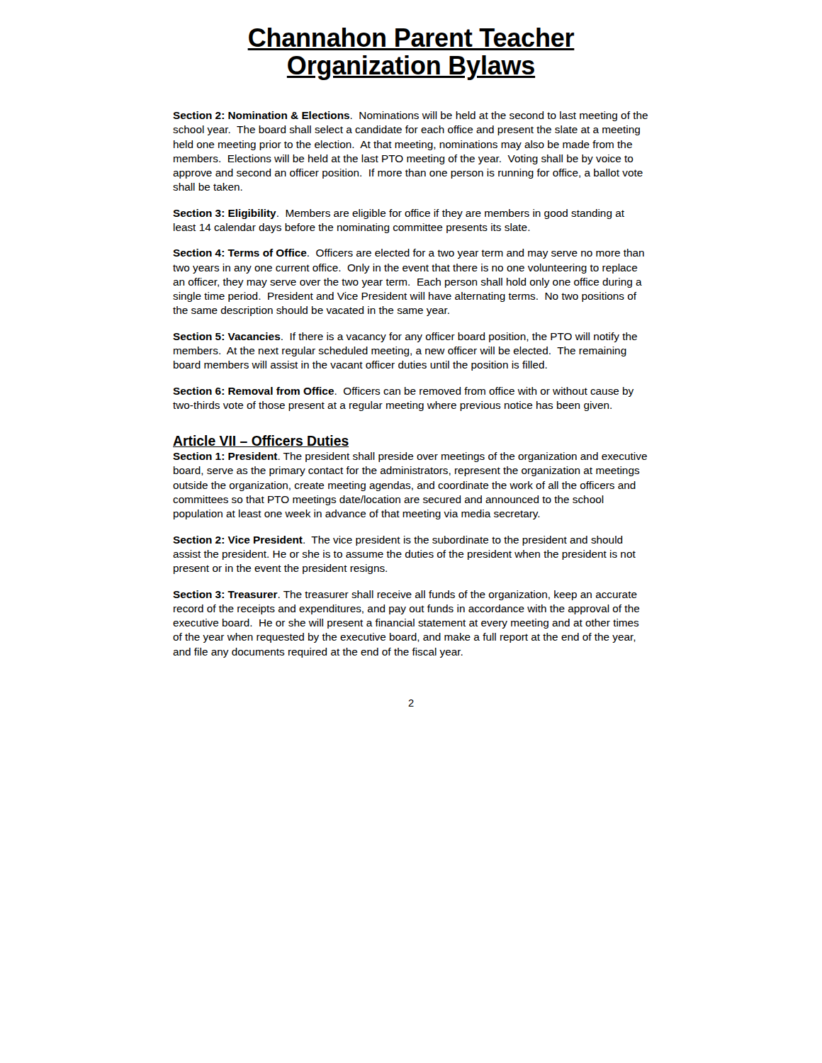Channahon Parent Teacher Organization Bylaws
Section 2: Nomination & Elections. Nominations will be held at the second to last meeting of the school year. The board shall select a candidate for each office and present the slate at a meeting held one meeting prior to the election. At that meeting, nominations may also be made from the members. Elections will be held at the last PTO meeting of the year. Voting shall be by voice to approve and second an officer position. If more than one person is running for office, a ballot vote shall be taken.
Section 3: Eligibility. Members are eligible for office if they are members in good standing at least 14 calendar days before the nominating committee presents its slate.
Section 4: Terms of Office. Officers are elected for a two year term and may serve no more than two years in any one current office. Only in the event that there is no one volunteering to replace an officer, they may serve over the two year term. Each person shall hold only one office during a single time period. President and Vice President will have alternating terms. No two positions of the same description should be vacated in the same year.
Section 5: Vacancies. If there is a vacancy for any officer board position, the PTO will notify the members. At the next regular scheduled meeting, a new officer will be elected. The remaining board members will assist in the vacant officer duties until the position is filled.
Section 6: Removal from Office. Officers can be removed from office with or without cause by two-thirds vote of those present at a regular meeting where previous notice has been given.
Article VII – Officers Duties
Section 1: President. The president shall preside over meetings of the organization and executive board, serve as the primary contact for the administrators, represent the organization at meetings outside the organization, create meeting agendas, and coordinate the work of all the officers and committees so that PTO meetings date/location are secured and announced to the school population at least one week in advance of that meeting via media secretary.
Section 2: Vice President. The vice president is the subordinate to the president and should assist the president. He or she is to assume the duties of the president when the president is not present or in the event the president resigns.
Section 3: Treasurer. The treasurer shall receive all funds of the organization, keep an accurate record of the receipts and expenditures, and pay out funds in accordance with the approval of the executive board. He or she will present a financial statement at every meeting and at other times of the year when requested by the executive board, and make a full report at the end of the year, and file any documents required at the end of the fiscal year.
2